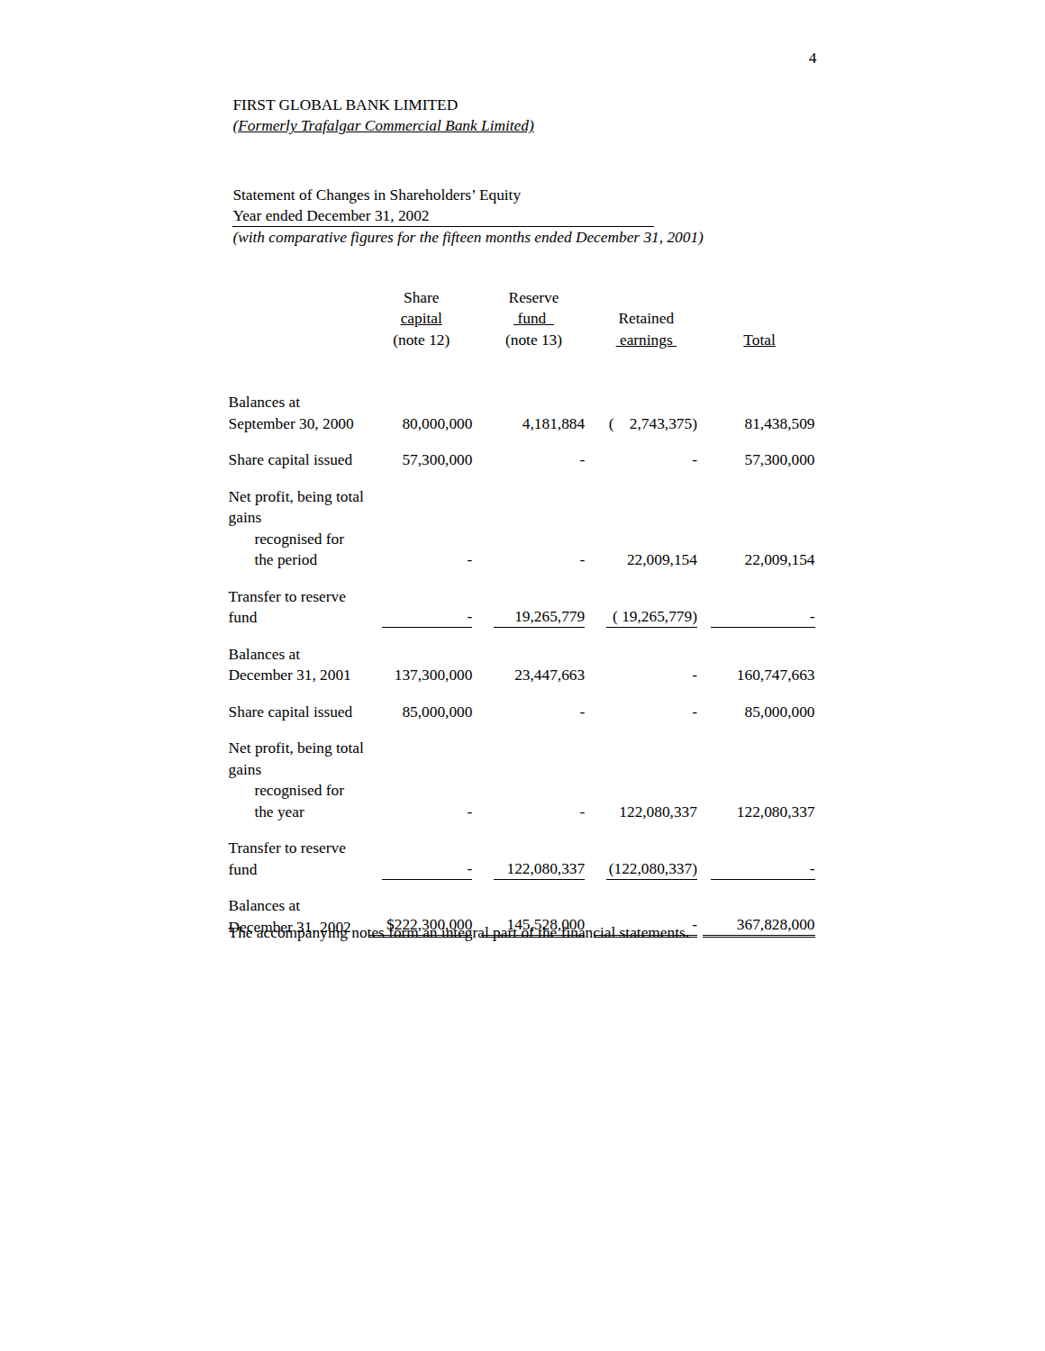4
FIRST GLOBAL BANK LIMITED
(Formerly Trafalgar Commercial Bank Limited)
Statement of Changes in Shareholders’ Equity Year ended December 31, 2002 (with comparative figures for the fifteen months ended December 31, 2001)
| | Share capital (note 12) | Reserve fund (note 13) | Retained earnings | Total |
| Balances at September 30, 2000 | 80,000,000 | 4,181,884 | ( 2,743,375) | 81,438,509 |
| Share capital issued | 57,300,000 | - | - | 57,300,000 |
| Net profit, being total gains recognised for the period | - | - | 22,009,154 | 22,009,154 |
| Transfer to reserve fund | - | 19,265,779 | ( 19,265,779) | - |
| Balances at December 31, 2001 | 137,300,000 | 23,447,663 | - | 160,747,663 |
| Share capital issued | 85,000,000 | - | - | 85,000,000 |
| Net profit, being total gains recognised for the year | - | - | 122,080,337 | 122,080,337 |
| Transfer to reserve fund | - | 122,080,337 | (122,080,337) | - |
| Balances at December 31, 2002 | $222,300,000 | 145,528,000 | - | 367,828,000 |
The accompanying notes form an integral part of the financial statements.